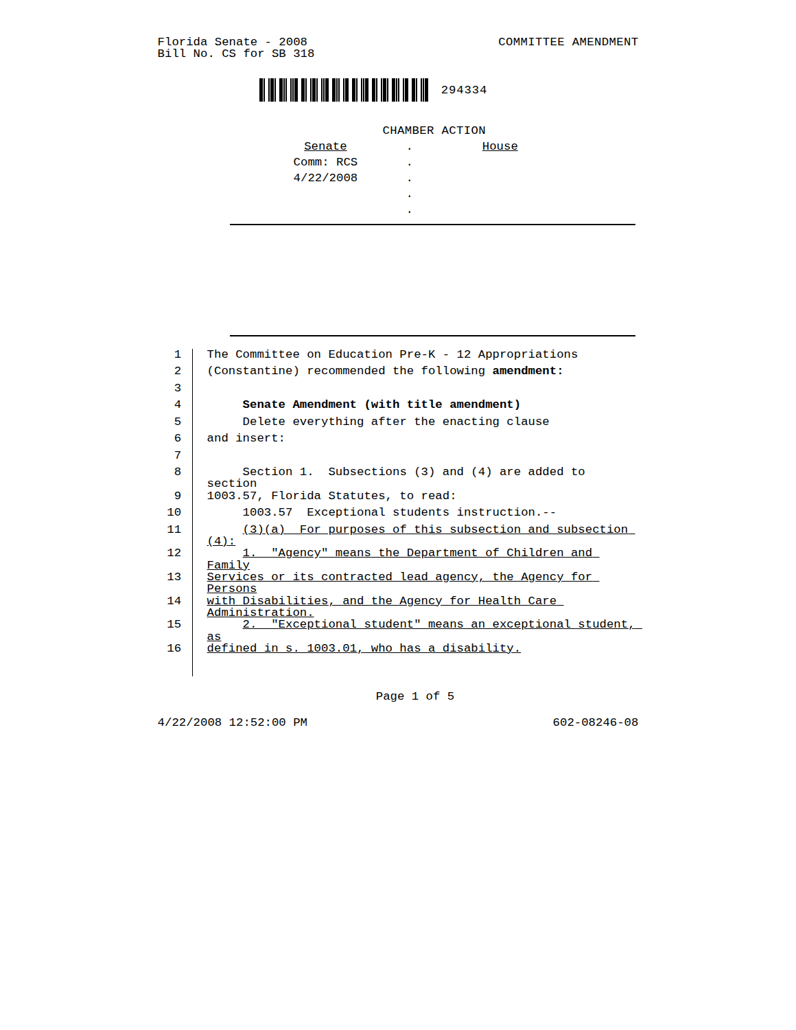Florida Senate - 2008
Bill No. CS for SB 318
COMMITTEE AMENDMENT
294334
CHAMBER ACTION
Senate
.
House
Comm: RCS
.
4/22/2008
.
.
.
1
The Committee on Education Pre-K - 12 Appropriations
2
(Constantine) recommended the following amendment:
3
4
Senate Amendment (with title amendment)
5
Delete everything after the enacting clause
6
and insert:
7
8
Section 1. Subsections (3) and (4) are added to section
9
1003.57, Florida Statutes, to read:
10
1003.57 Exceptional students instruction.--
11
(3)(a) For purposes of this subsection and subsection (4):
12
1. "Agency" means the Department of Children and Family
13
Services or its contracted lead agency, the Agency for Persons
14
with Disabilities, and the Agency for Health Care Administration.
15
2. "Exceptional student" means an exceptional student, as
16
defined in s. 1003.01, who has a disability.
Page 1 of 5
4/22/2008 12:52:00 PM
602-08246-08